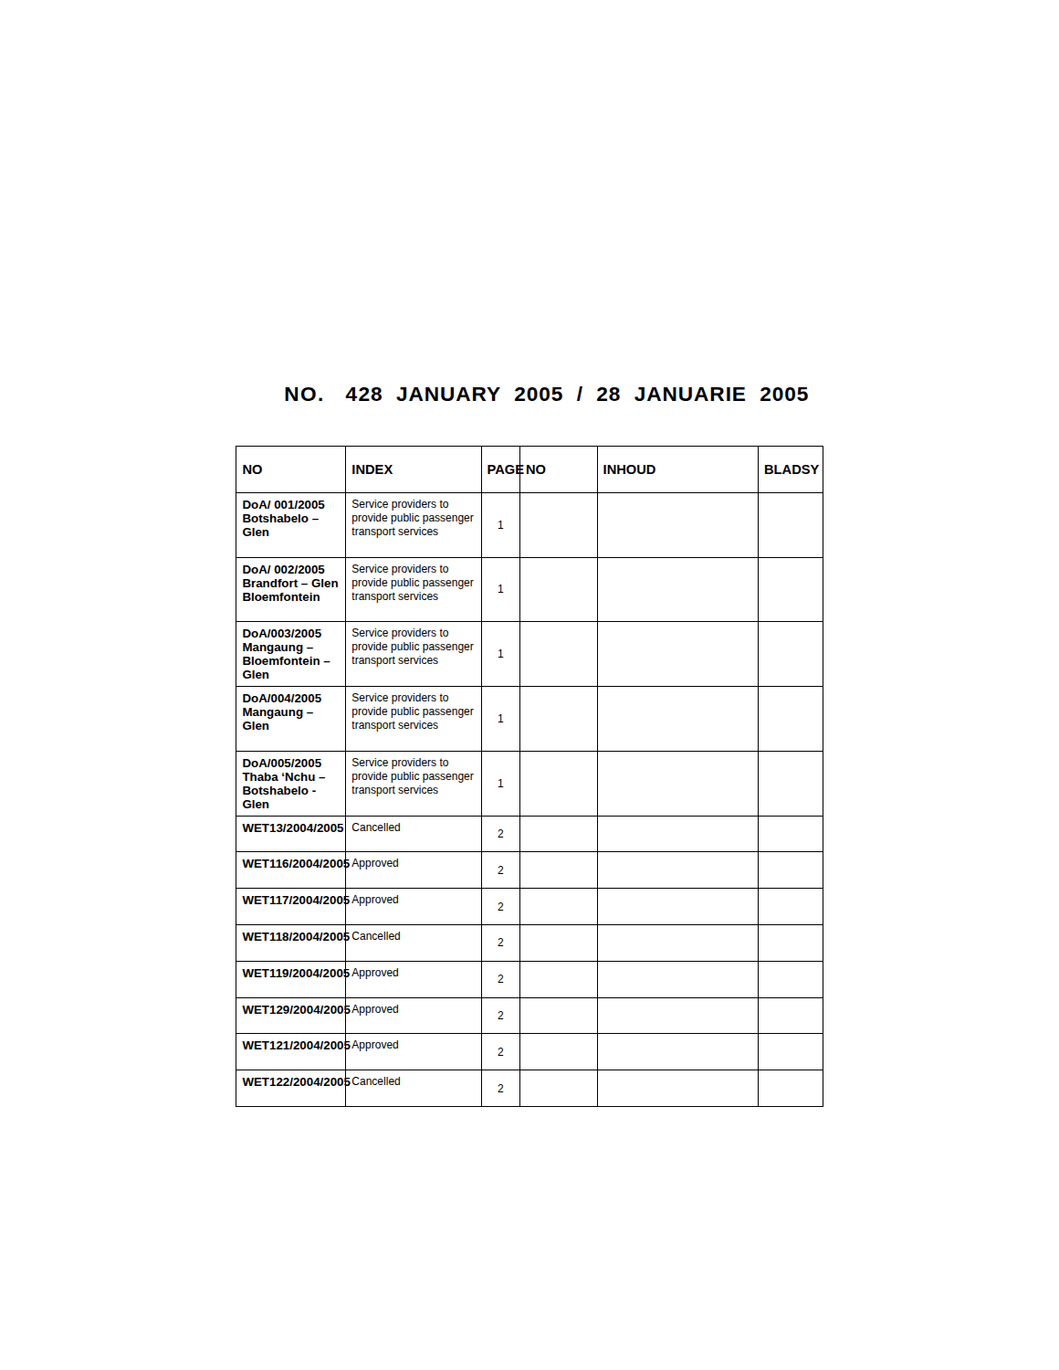NO. 4 28 JANUARY 2005 / 28 JANUARIE 2005
| NO | INDEX | PAGE | NO | INHOUD | BLADSY |
| --- | --- | --- | --- | --- | --- |
| DoA/ 001/2005 Botshabelo – Glen | Service providers to provide public passenger transport services | 1 | | | |
| DoA/ 002/2005 Brandfort – Glen Bloemfontein | Service providers to provide public passenger transport services | 1 | | | |
| DoA/003/2005 Mangaung – Bloemfontein – Glen | Service providers to provide public passenger transport services | 1 | | | |
| DoA/004/2005 Mangaung – Glen | Service providers to provide public passenger transport services | 1 | | | |
| DoA/005/2005 Thaba ‘Nchu – Botshabelo - Glen | Service providers to provide public passenger transport services | 1 | | | |
| WET13/2004/2005 | Cancelled | 2 | | | |
| WET116/2004/2005 | Approved | 2 | | | |
| WET117/2004/2005 | Approved | 2 | | | |
| WET118/2004/2005 | Cancelled | 2 | | | |
| WET119/2004/2005 | Approved | 2 | | | |
| WET129/2004/2005 | Approved | 2 | | | |
| WET121/2004/2005 | Approved | 2 | | | |
| WET122/2004/2005 | Cancelled | 2 | | | |